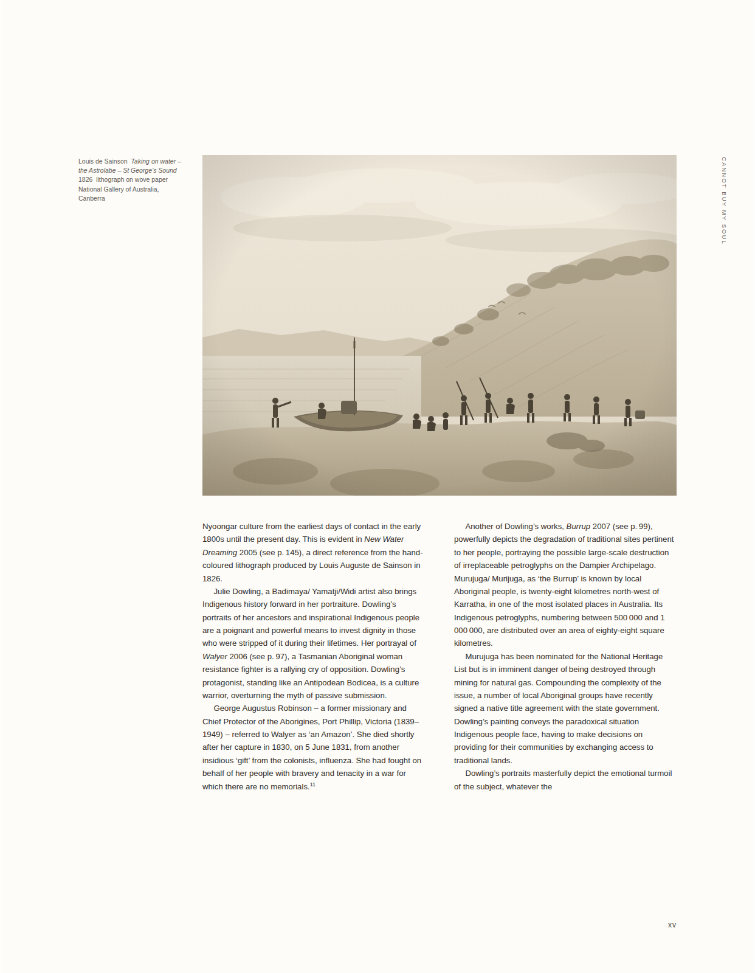Cannot buy my soul
Louis de Sainson Taking on water – the Astrolabe – St George’s Sound
1826 lithograph on wove paper
National Gallery of Australia,
Canberra
Nyoongar culture from the earliest days of contact in the early 1800s until the present day. This is evident in New Water Dreaming 2005 (see p. 145), a direct reference from the hand-coloured lithograph produced by Louis Auguste de Sainson in 1826.
Julie Dowling, a Badimaya/ Yamatji/Widi artist also brings Indigenous history forward in her portraiture. Dowling’s portraits of her ancestors and inspirational Indigenous people are a poignant and powerful means to invest dignity in those who were stripped of it during their lifetimes. Her portrayal of Walyer 2006 (see p. 97), a Tasmanian Aboriginal woman resistance fighter is a rallying cry of opposition. Dowling’s protagonist, standing like an Antipodean Bodicea, is a culture warrior, overturning the myth of passive submission.
George Augustus Robinson – a former missionary and Chief Protector of the Aborigines, Port Phillip, Victoria (1839–1949) – referred to Walyer as ‘an Amazon’. She died shortly after her capture in 1830, on 5 June 1831, from another insidious ‘gift’ from the colonists, influenza. She had fought on behalf of her people with bravery and tenacity in a war for which there are no memorials.11
Another of Dowling’s works, Burrup 2007 (see p. 99), powerfully depicts the degradation of traditional sites pertinent to her people, portraying the possible large-scale destruction of irreplaceable petroglyphs on the Dampier Archipelago. Murujuga/ Murijuga, as ‘the Burrup’ is known by local Aboriginal people, is twenty-eight kilometres north-west of Karratha, in one of the most isolated places in Australia. Its Indigenous petroglyphs, numbering between 500 000 and 1 000 000, are distributed over an area of eighty-eight square kilometres.
Murujuga has been nominated for the National Heritage List but is in imminent danger of being destroyed through mining for natural gas. Compounding the complexity of the issue, a number of local Aboriginal groups have recently signed a native title agreement with the state government. Dowling’s painting conveys the paradoxical situation Indigenous people face, having to make decisions on providing for their communities by exchanging access to traditional lands.
Dowling’s portraits masterfully depict the emotional turmoil of the subject, whatever the
xv